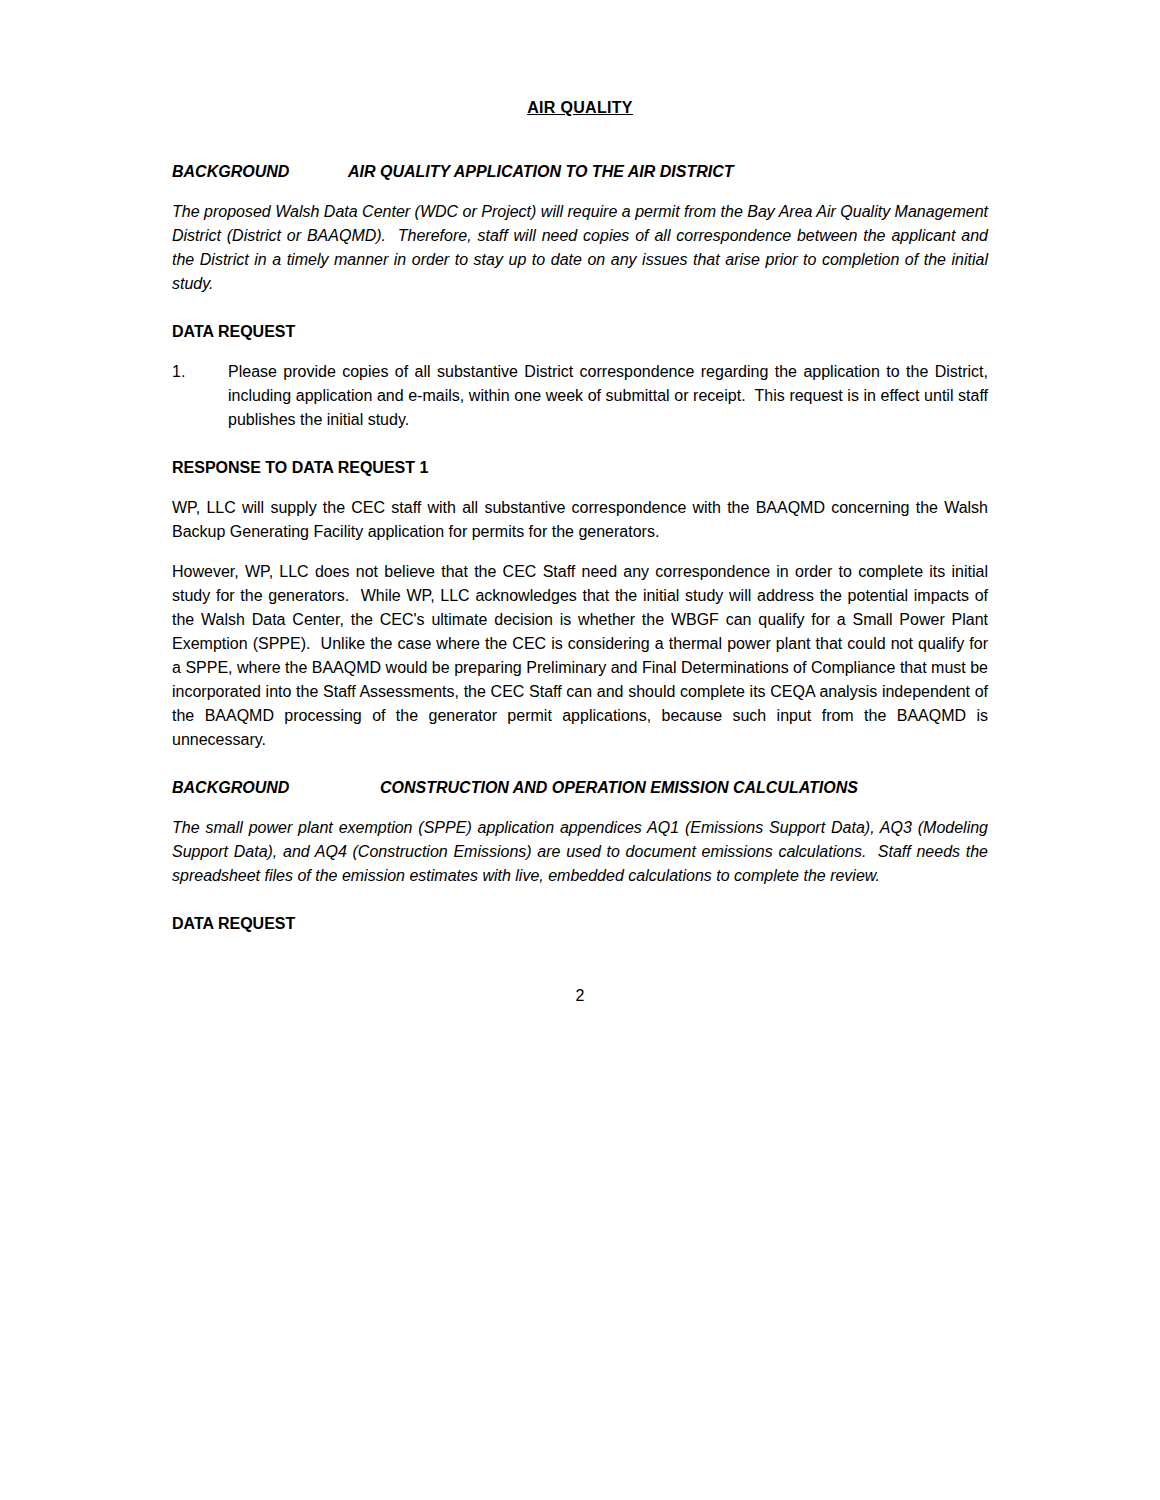AIR QUALITY
BACKGROUNDAIR QUALITY APPLICATION TO THE AIR DISTRICT
The proposed Walsh Data Center (WDC or Project) will require a permit from the Bay Area Air Quality Management District (District or BAAQMD). Therefore, staff will need copies of all correspondence between the applicant and the District in a timely manner in order to stay up to date on any issues that arise prior to completion of the initial study.
DATA REQUEST
1. Please provide copies of all substantive District correspondence regarding the application to the District, including application and e-mails, within one week of submittal or receipt. This request is in effect until staff publishes the initial study.
RESPONSE TO DATA REQUEST 1
WP, LLC will supply the CEC staff with all substantive correspondence with the BAAQMD concerning the Walsh Backup Generating Facility application for permits for the generators.
However, WP, LLC does not believe that the CEC Staff need any correspondence in order to complete its initial study for the generators. While WP, LLC acknowledges that the initial study will address the potential impacts of the Walsh Data Center, the CEC's ultimate decision is whether the WBGF can qualify for a Small Power Plant Exemption (SPPE). Unlike the case where the CEC is considering a thermal power plant that could not qualify for a SPPE, where the BAAQMD would be preparing Preliminary and Final Determinations of Compliance that must be incorporated into the Staff Assessments, the CEC Staff can and should complete its CEQA analysis independent of the BAAQMD processing of the generator permit applications, because such input from the BAAQMD is unnecessary.
BACKGROUND CONSTRUCTION AND OPERATION EMISSION CALCULATIONS
The small power plant exemption (SPPE) application appendices AQ1 (Emissions Support Data), AQ3 (Modeling Support Data), and AQ4 (Construction Emissions) are used to document emissions calculations. Staff needs the spreadsheet files of the emission estimates with live, embedded calculations to complete the review.
DATA REQUEST
2